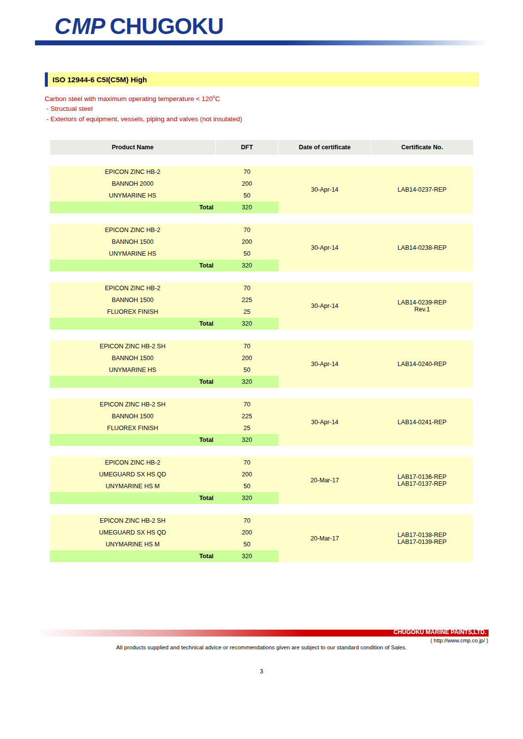C MP CHUGOKU
ISO 12944-6 C5I(C5M) High
Carbon steel with maximum operating temperature < 120oC
- Structual steel
- Exteriors of equipment, vessels, piping and valves (not insulated)
| Product Name | DFT | Date of certificate | Certificate No. |
| --- | --- | --- | --- |
| EPICON ZINC HB-2 | 70 | 30-Apr-14 | LAB14-0237-REP |
| BANNOH 2000 | 200 |
| UNYMARINE HS | 50 |
| Total | 320 |
| EPICON ZINC HB-2 | 70 | 30-Apr-14 | LAB14-0238-REP |
| BANNOH 1500 | 200 |
| UNYMARINE HS | 50 |
| Total | 320 |
| EPICON ZINC HB-2 | 70 | 30-Apr-14 | LAB14-0239-REP Rev.1 |
| BANNOH 1500 | 225 |
| FLUOREX FINISH | 25 |
| Total | 320 |
| EPICON ZINC HB-2 SH | 70 | 30-Apr-14 | LAB14-0240-REP |
| BANNOH 1500 | 200 |
| UNYMARINE HS | 50 |
| Total | 320 |
| EPICON ZINC HB-2 SH | 70 | 30-Apr-14 | LAB14-0241-REP |
| BANNOH 1500 | 225 |
| FLUOREX FINISH | 25 |
| Total | 320 |
| EPICON ZINC HB-2 | 70 | 20-Mar-17 | LAB17-0136-REP LAB17-0137-REP |
| UMEGUARD SX HS QD | 200 |
| UNYMARINE HS M | 50 |
| Total | 320 |
| EPICON ZINC HB-2 SH | 70 | 20-Mar-17 | LAB17-0138-REP LAB17-0139-REP |
| UMEGUARD SX HS QD | 200 |
| UNYMARINE HS M | 50 |
| Total | 320 |
CHUGOKU MARINE PAINTS,LTD.
( http://www.cmp.co.jp/ )
All products supplied and technical advice or recommendations given are subject to our standard condition of Sales.
3